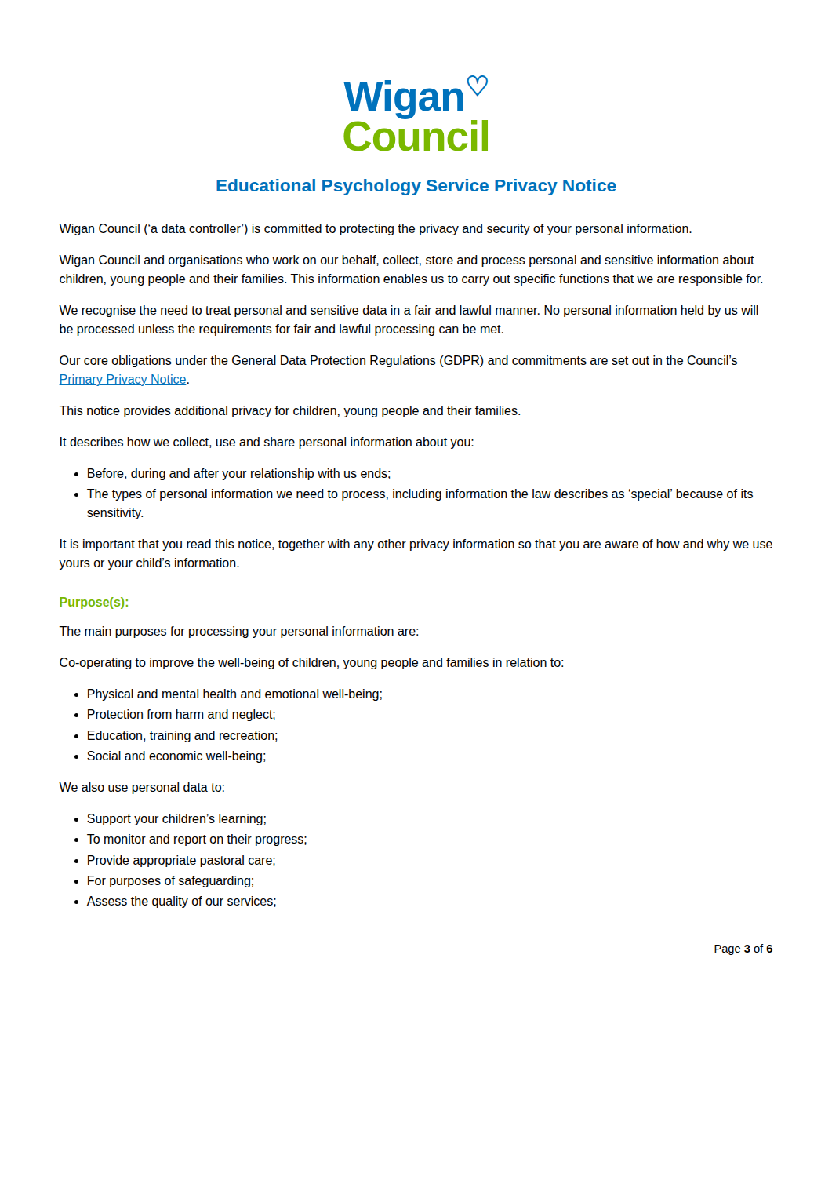Wigan♡
Council
Educational Psychology Service Privacy Notice
Wigan Council (‘a data controller’) is committed to protecting the privacy and security of your personal information.
Wigan Council and organisations who work on our behalf, collect, store and process personal and sensitive information about children, young people and their families. This information enables us to carry out specific functions that we are responsible for.
We recognise the need to treat personal and sensitive data in a fair and lawful manner. No personal information held by us will be processed unless the requirements for fair and lawful processing can be met.
Our core obligations under the General Data Protection Regulations (GDPR) and commitments are set out in the Council’s Primary Privacy Notice.
This notice provides additional privacy for children, young people and their families.
It describes how we collect, use and share personal information about you:
Before, during and after your relationship with us ends;
The types of personal information we need to process, including information the law describes as ‘special’ because of its sensitivity.
It is important that you read this notice, together with any other privacy information so that you are aware of how and why we use yours or your child’s information.
Purpose(s):
The main purposes for processing your personal information are:
Co-operating to improve the well-being of children, young people and families in relation to:
Physical and mental health and emotional well-being;
Protection from harm and neglect;
Education, training and recreation;
Social and economic well-being;
We also use personal data to:
Support your children’s learning;
To monitor and report on their progress;
Provide appropriate pastoral care;
For purposes of safeguarding;
Assess the quality of our services;
Page 3 of 6